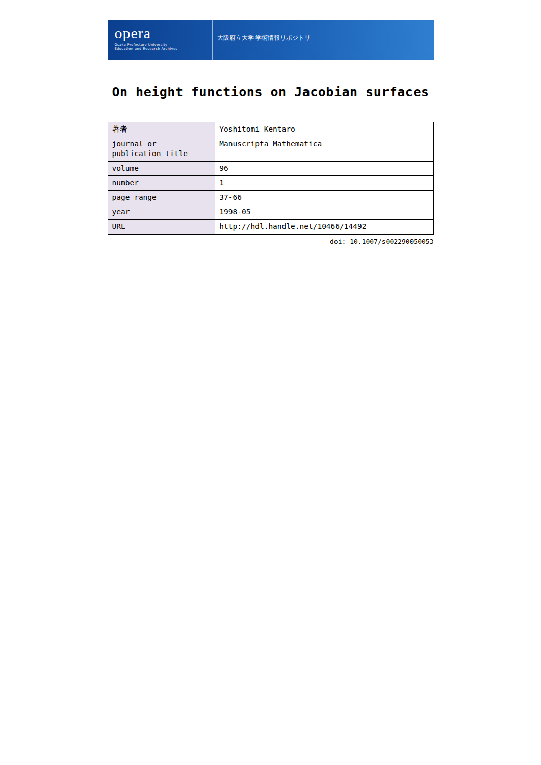operaOsaka Prefecture University
Education and Research Archives
大阪府立大学 学術情報リポジトリ
On height functions on Jacobian surfaces
| 著者 | Yoshitomi Kentaro |
| journal or publication title | Manuscripta Mathematica |
| volume | 96 |
| number | 1 |
| page range | 37-66 |
| year | 1998-05 |
| URL | http://hdl.handle.net/10466/14492 |
doi: 10.1007/s002290050053